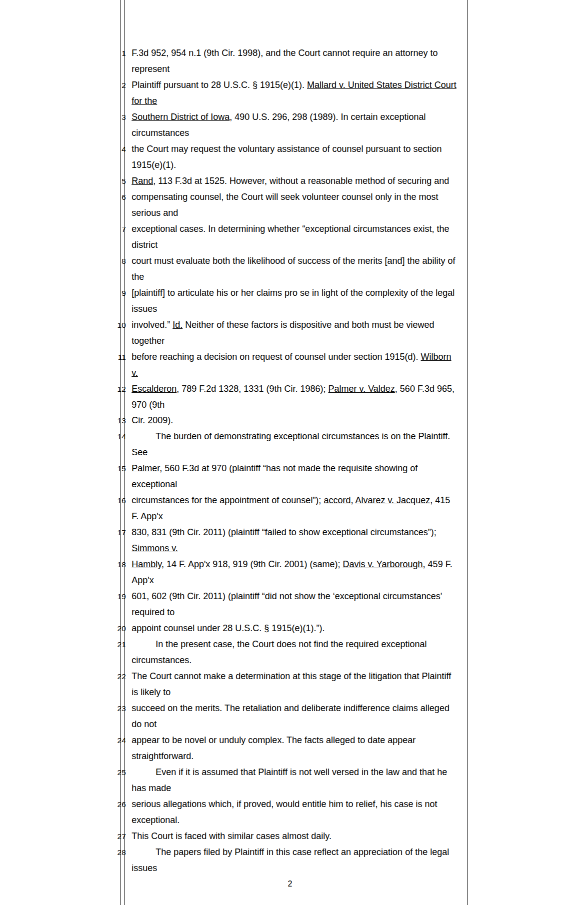F.3d 952, 954 n.1 (9th Cir. 1998), and the Court cannot require an attorney to represent
Plaintiff pursuant to 28 U.S.C. § 1915(e)(1). Mallard v. United States District Court for the
Southern District of Iowa, 490 U.S. 296, 298 (1989). In certain exceptional circumstances
the Court may request the voluntary assistance of counsel pursuant to section 1915(e)(1).
Rand, 113 F.3d at 1525. However, without a reasonable method of securing and
compensating counsel, the Court will seek volunteer counsel only in the most serious and
exceptional cases. In determining whether “exceptional circumstances exist, the district
court must evaluate both the likelihood of success of the merits [and] the ability of the
[plaintiff] to articulate his or her claims pro se in light of the complexity of the legal issues
involved.” Id. Neither of these factors is dispositive and both must be viewed together
before reaching a decision on request of counsel under section 1915(d). Wilborn v.
Escalderon, 789 F.2d 1328, 1331 (9th Cir. 1986); Palmer v. Valdez, 560 F.3d 965, 970 (9th
Cir. 2009).
The burden of demonstrating exceptional circumstances is on the Plaintiff. See
Palmer, 560 F.3d at 970 (plaintiff “has not made the requisite showing of exceptional
circumstances for the appointment of counsel”); accord, Alvarez v. Jacquez, 415 F. App'x
830, 831 (9th Cir. 2011) (plaintiff “failed to show exceptional circumstances”); Simmons v.
Hambly, 14 F. App'x 918, 919 (9th Cir. 2001) (same); Davis v. Yarborough, 459 F. App'x
601, 602 (9th Cir. 2011) (plaintiff “did not show the ‘exceptional circumstances' required to
appoint counsel under 28 U.S.C. § 1915(e)(1).”).
In the present case, the Court does not find the required exceptional circumstances.
The Court cannot make a determination at this stage of the litigation that Plaintiff is likely to
succeed on the merits. The retaliation and deliberate indifference claims alleged do not
appear to be novel or unduly complex. The facts alleged to date appear straightforward.
Even if it is assumed that Plaintiff is not well versed in the law and that he has made
serious allegations which, if proved, would entitle him to relief, his case is not exceptional.
This Court is faced with similar cases almost daily.
The papers filed by Plaintiff in this case reflect an appreciation of the legal issues
2